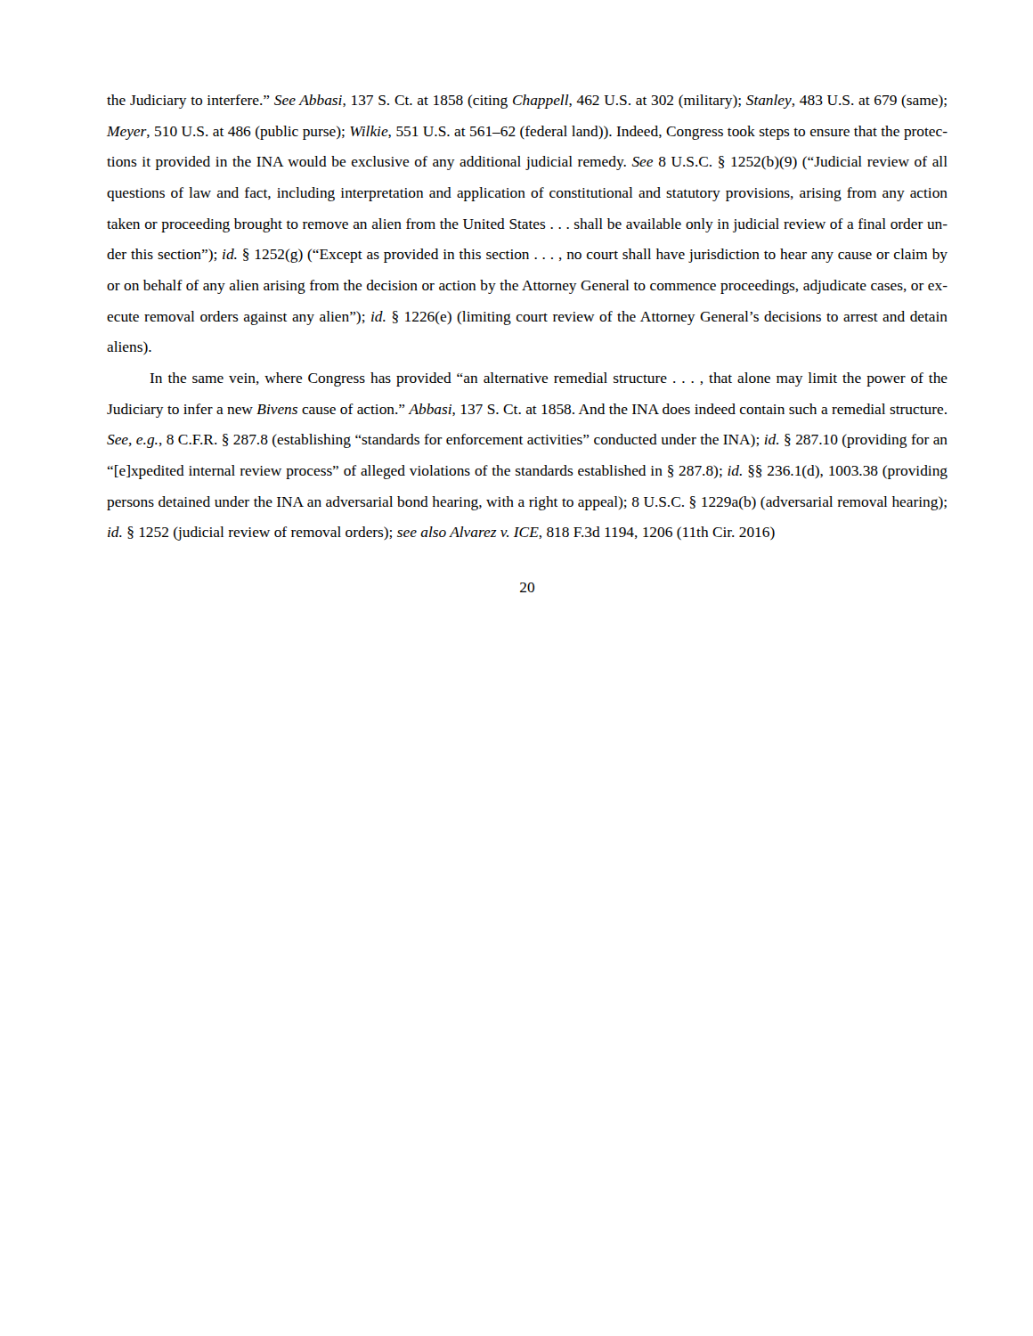the Judiciary to interfere.” See Abbasi, 137 S. Ct. at 1858 (citing Chappell, 462 U.S. at 302 (military); Stanley, 483 U.S. at 679 (same); Meyer, 510 U.S. at 486 (public purse); Wilkie, 551 U.S. at 561–62 (federal land)). Indeed, Congress took steps to ensure that the protections it provided in the INA would be exclusive of any additional judicial remedy. See 8 U.S.C. § 1252(b)(9) (“Judicial review of all questions of law and fact, including interpretation and application of constitutional and statutory provisions, arising from any action taken or proceeding brought to remove an alien from the United States . . . shall be available only in judicial review of a final order under this section”); id. § 1252(g) (“Except as provided in this section . . . , no court shall have jurisdiction to hear any cause or claim by or on behalf of any alien arising from the decision or action by the Attorney General to commence proceedings, adjudicate cases, or execute removal orders against any alien”); id. § 1226(e) (limiting court review of the Attorney General’s decisions to arrest and detain aliens).
In the same vein, where Congress has provided “an alternative remedial structure . . . , that alone may limit the power of the Judiciary to infer a new Bivens cause of action.” Abbasi, 137 S. Ct. at 1858. And the INA does indeed contain such a remedial structure. See, e.g., 8 C.F.R. § 287.8 (establishing “standards for enforcement activities” conducted under the INA); id. § 287.10 (providing for an “[e]xpedited internal review process” of alleged violations of the standards established in § 287.8); id. §§ 236.1(d), 1003.38 (providing persons detained under the INA an adversarial bond hearing, with a right to appeal); 8 U.S.C. § 1229a(b) (adversarial removal hearing); id. § 1252 (judicial review of removal orders); see also Alvarez v. ICE, 818 F.3d 1194, 1206 (11th Cir. 2016)
20